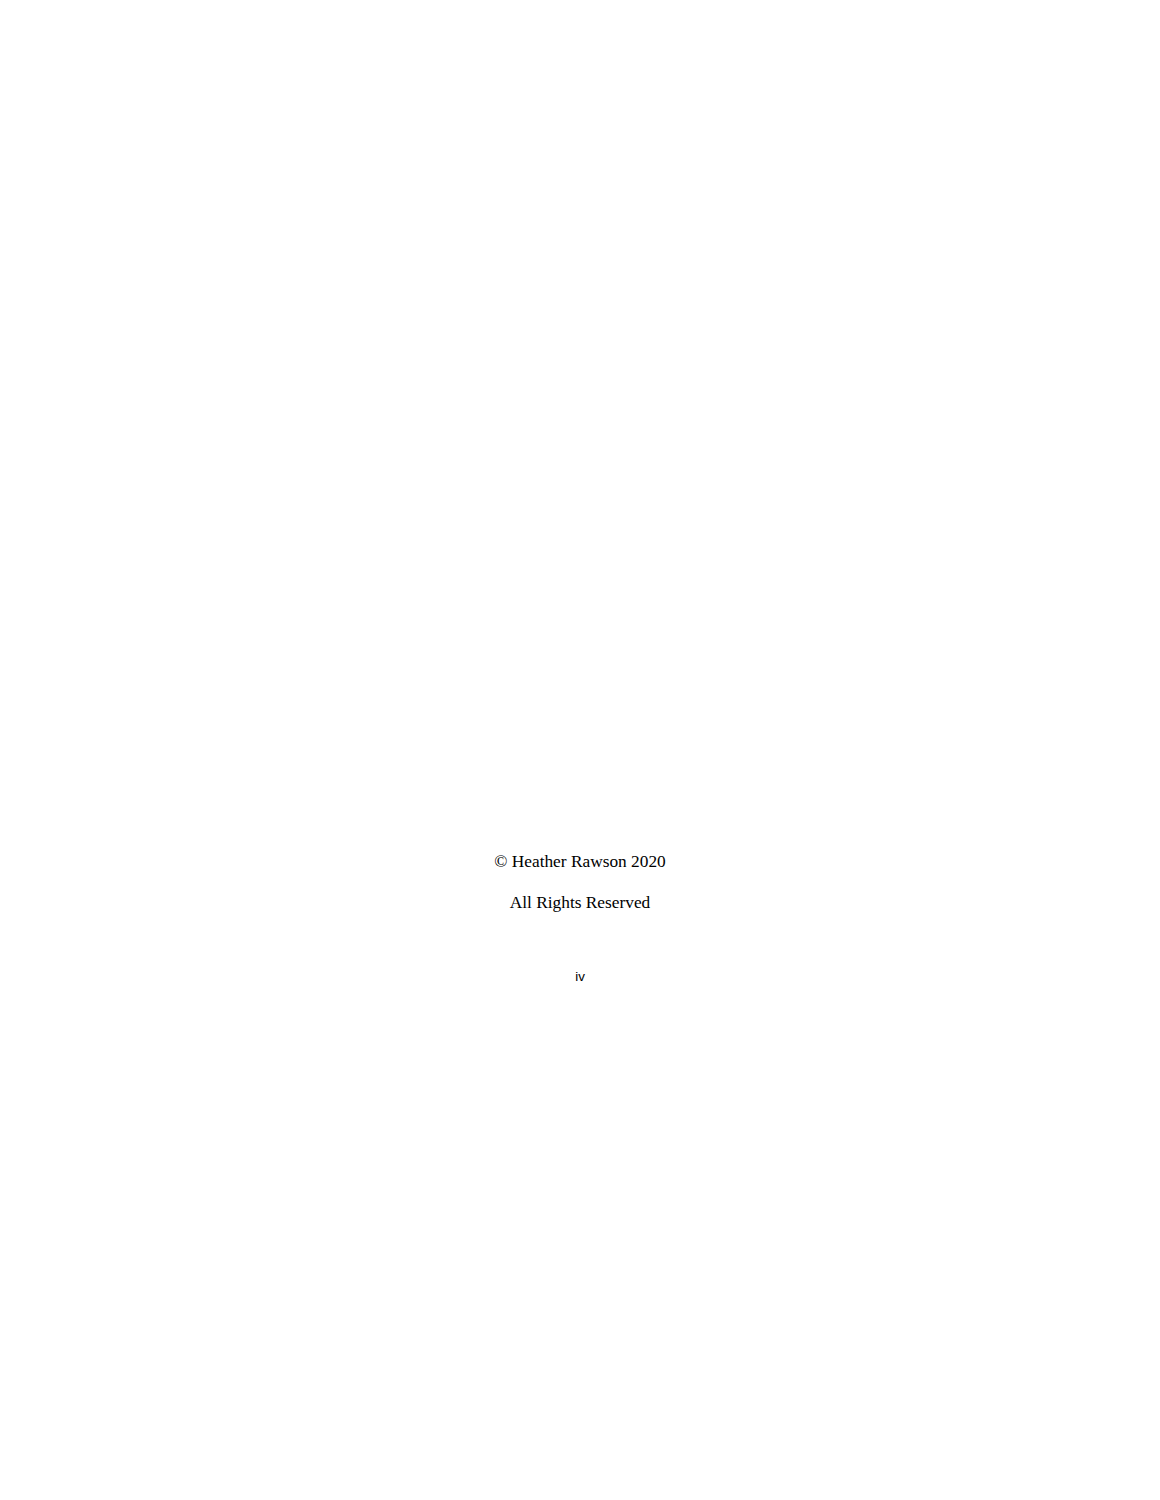© Heather Rawson 2020
All Rights Reserved
iv